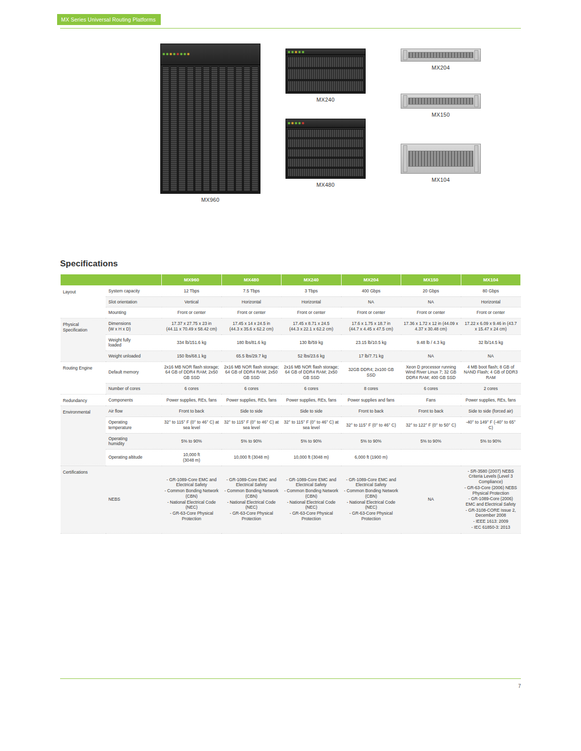MX Series Universal Routing Platforms
MX960
MX240
MX480
MX204
MX150
MX104
Specifications
| | MX960 | MX480 | MX240 | MX204 | MX150 | MX104 |
| --- | --- | --- | --- | --- | --- | --- |
| Layout | System capacity | 12 Tbps | 7.5 Tbps | 3 Tbps | 400 Gbps | 20 Gbps | 80 Gbps |
| Slot orientation | Vertical | Horizontal | Horizontal | NA | NA | Horizontal |
| Mounting | Front or center | Front or center | Front or center | Front or center | Front or center | Front or center |
| Physical Specification | Dimensions (W x H x D) | 17.37 x 27.75 x 23 in (44.11 x 70.49 x 58.42 cm) | 17.45 x 14 x 24.5 in (44.3 x 35.6 x 62.2 cm) | 17.45 x 8.71 x 24.5 (44.3 x 22.1 x 62.2 cm) | 17.6 x 1.75 x 18.7 in (44.7 x 4.45 x 47.5 cm) | 17.36 x 1.72 x 12 in (44.09 x 4.37 x 30.48 cm) | 17.22 x 6.09 x 9.46 in (43.7 x 15.47 x 24 cm) |
| Weight fully loaded | 334 lb/151.6 kg | 180 lbs/81.6 kg | 130 lb/59 kg | 23.15 lb/10.5 kg | 9.48 lb / 4.3 kg | 32 lb/14.5 kg |
| Weight unloaded | 150 lbs/68.1 kg | 65.5 lbs/29.7 kg | 52 lbs/23.6 kg | 17 lb/7.71 kg | NA | NA |
| Routing Engine | Default memory | 2x16 MB NOR flash storage; 64 GB of DDR4 RAM; 2x50 GB SSD | 2x16 MB NOR flash storage; 64 GB of DDR4 RAM; 2x50 GB SSD | 2x16 MB NOR flash storage; 64 GB of DDR4 RAM; 2x50 GB SSD | 32GB DDR4; 2x100 GB SSD | Xeon D processor running Wind River Linux 7; 32 GB DDR4 RAM; 400 GB SSD | 4 MB boot flash; 8 GB of NAND Flash; 4 GB of DDR3 RAM |
| Number of cores | 6 cores | 6 cores | 6 cores | 8 cores | 6 cores | 2 cores |
| Redundancy | Components | Power supplies, REs, fans | Power supplies, REs, fans | Power supplies, REs, fans | Power supplies and fans | Fans | Power supplies, REs, fans |
| Environmental | Air flow | Front to back | Side to side | Side to side | Front to back | Front to back | Side to side (forced air) |
| Operating temperature | 32° to 115° F (0° to 46° C) at sea level | 32° to 115° F (0° to 46° C) at sea level | 32° to 115° F (0° to 46° C) at sea level | 32° to 115° F (0° to 46° C) | 32° to 122° F (0° to 50° C) | -40° to 149° F (-40° to 65° C) |
| Operating humidity | 5% to 90% | 5% to 90% | 5% to 90% | 5% to 90% | 5% to 90% | 5% to 90% |
| Operating altitude | 10,000 ft (3048 m) | 10,000 ft (3048 m) | 10,000 ft (3048 m) | 6,000 ft (1900 m) | | |
| Certifications | NEBS | - GR-1089-Core EMC and Electrical Safety - Common Bonding Network (CBN) - National Electrical Code (NEC) - GR-63-Core Physical Protection | - GR-1089-Core EMC and Electrical Safety - Common Bonding Network (CBN) - National Electrical Code (NEC) - GR-63-Core Physical Protection | - GR-1089-Core EMC and Electrical Safety - Common Bonding Network (CBN) - National Electrical Code (NEC) - GR-63-Core Physical Protection | - GR-1089-Core EMC and Electrical Safety - Common Bonding Network (CBN) - National Electrical Code (NEC) - GR-63-Core Physical Protection | NA | - SR-3580 (2007) NEBS Criteria Levels (Level 3 Compliance) - GR-63-Core (2006) NEBS Physical Protection - GR-1089-Core (2006) EMC and Electrical Safety - GR-3108-CORE Issue 2, December 2008 - IEEE 1613: 2009 - IEC 61850-3: 2013 |
7